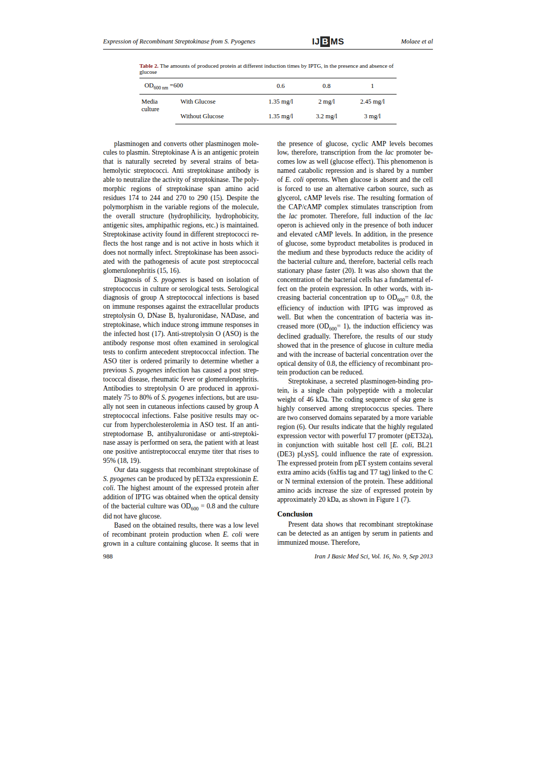Expression of Recombinant Streptokinase from S. Pyogenes
IJ BMS
Molaee et al
Table 2. The amounts of produced protein at different induction times by IPTG, in the presence and absence of glucose
| OD 600 nm =600 | 0.6 | 0.8 | 1 |
| --- | --- | --- | --- |
| Media culture | With Glucose | 1.35 mg/l | 2 mg/l | 2.45 mg/l |
| Without Glucose | 1.35 mg/l | 3.2 mg/l | 3 mg/l |
plasminogen and converts other plasminogen molecules to plasmin. Streptokinase A is an antigenic protein that is naturally secreted by several strains of beta-hemolytic streptococci. Anti streptokinase antibody is able to neutralize the activity of streptokinase. The polymorphic regions of streptokinase span amino acid residues 174 to 244 and 270 to 290 (15). Despite the polymorphism in the variable regions of the molecule, the overall structure (hydrophilicity, hydrophobicity, antigenic sites, amphipathic regions, etc.) is maintained. Streptokinase activity found in different streptococci reflects the host range and is not active in hosts which it does not normally infect. Streptokinase has been associated with the pathogenesis of acute post streptococcal glomerulonephritis (15, 16).
Diagnosis of S. pyogenes is based on isolation of streptococcus in culture or serological tests. Serological diagnosis of group A streptococcal infections is based on immune responses against the extracellular products streptolysin O, DNase B, hyaluronidase, NADase, and streptokinase, which induce strong immune responses in the infected host (17). Anti-streptolysin O (ASO) is the antibody response most often examined in serological tests to confirm antecedent streptococcal infection. The ASO titer is ordered primarily to determine whether a previous S. pyogenes infection has caused a post streptococcal disease, rheumatic fever or glomerulonephritis. Antibodies to streptolysin O are produced in approximately 75 to 80% of S. pyogenes infections, but are usually not seen in cutaneous infections caused by group A streptococcal infections. False positive results may occur from hypercholesterolemia in ASO test. If an anti-streptodornase B, antihyaluronidase or anti-streptokinase assay is performed on sera, the patient with at least one positive antistreptococcal enzyme titer that rises to 95% (18, 19).
Our data suggests that recombinant streptokinase of S. pyogenes can be produced by pET32a expressionin E. coli. The highest amount of the expressed protein after addition of IPTG was obtained when the optical density of the bacterial culture was OD600 = 0.8 and the culture did not have glucose.
Based on the obtained results, there was a low level of recombinant protein production when E. coli were grown in a culture containing glucose. It seems that in the presence of glucose, cyclic AMP levels becomes low, therefore, transcription from the lac promoter becomes low as well (glucose effect). This phenomenon is named catabolic repression and is shared by a number of E. coli operons. When glucose is absent and the cell is forced to use an alternative carbon source, such as glycerol, cAMP levels rise. The resulting formation of the CAP/cAMP complex stimulates transcription from the lac promoter. Therefore, full induction of the lac operon is achieved only in the presence of both inducer and elevated cAMP levels. In addition, in the presence of glucose, some byproduct metabolites is produced in the medium and these byproducts reduce the acidity of the bacterial culture and, therefore, bacterial cells reach stationary phase faster (20). It was also shown that the concentration of the bacterial cells has a fundamental effect on the protein expression. In other words, with increasing bacterial concentration up to OD600= 0.8, the efficiency of induction with IPTG was improved as well. But when the concentration of bacteria was increased more (OD600= 1), the induction efficiency was declined gradually. Therefore, the results of our study showed that in the presence of glucose in culture media and with the increase of bacterial concentration over the optical density of 0.8, the efficiency of recombinant protein production can be reduced.
Streptokinase, a secreted plasminogen-binding protein, is a single chain polypeptide with a molecular weight of 46 kDa. The coding sequence of ska gene is highly conserved among streptococcus species. There are two conserved domains separated by a more variable region (6). Our results indicate that the highly regulated expression vector with powerful T7 promoter (pET32a), in conjunction with suitable host cell [E. coli, BL21 (DE3) pLysS], could influence the rate of expression. The expressed protein from pET system contains several extra amino acids (6xHis tag and T7 tag) linked to the C or N terminal extension of the protein. These additional amino acids increase the size of expressed protein by approximately 20 kDa, as shown in Figure 1 (7).
Conclusion
Present data shows that recombinant streptokinase can be detected as an antigen by serum in patients and immunized mouse. Therefore,
988
Iran J Basic Med Sci, Vol. 16, No. 9, Sep 2013